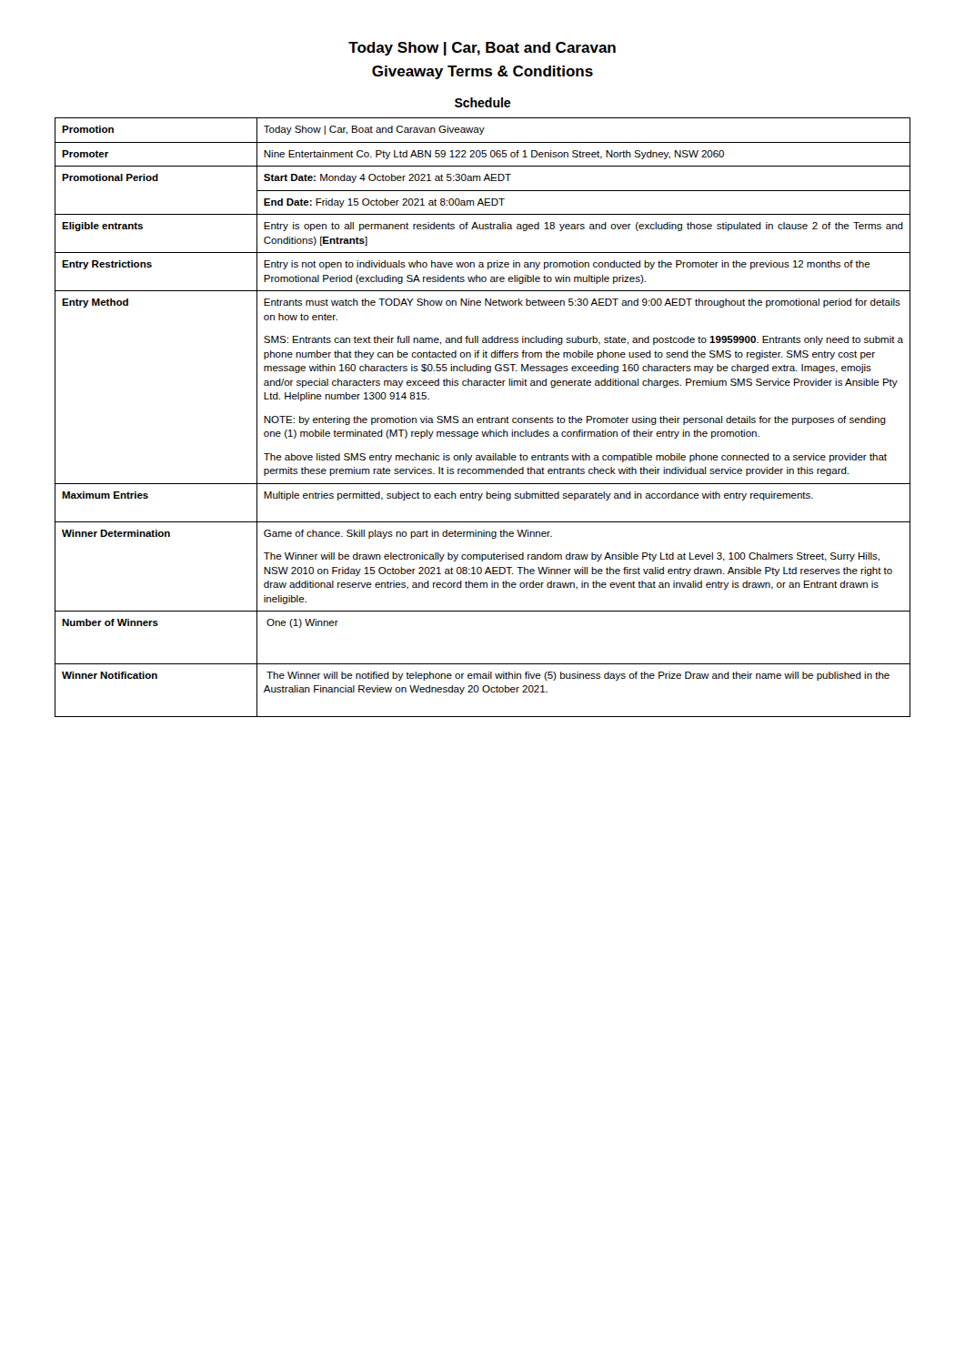Today Show | Car, Boat and Caravan
Giveaway Terms & Conditions
Schedule
| Promotion | Today Show / Car, Boat and Caravan Giveaway |
| Promoter | Nine Entertainment Co. Pty Ltd ABN 59 122 205 065 of 1 Denison Street, North Sydney, NSW 2060 |
| Promotional Period | Start Date: Monday 4 October 2021 at 5:30am AEDT |
| End Date: Friday 15 October 2021 at 8:00am AEDT |
| Eligible entrants | Entry is open to all permanent residents of Australia aged 18 years and over (excluding those stipulated in clause 2 of the Terms and Conditions) [ Entrants ] |
| Entry Restrictions | Entry is not open to individuals who have won a prize in any promotion conducted by the Promoter in the previous 12 months of the Promotional Period (excluding SA residents who are eligible to win multiple prizes). |
| Entry Method | Entrants must watch the TODAY Show on Nine Network between 5:30 AEDT and 9:00 AEDT throughout the promotional period for details on how to enter. SMS: Entrants can text their full name, and full address including suburb, state, and postcode to 19959900 . Entrants only need to submit a phone number that they can be contacted on if it differs from the mobile phone used to send the SMS to register. SMS entry cost per message within 160 characters is $0.55 including GST. Messages exceeding 160 characters may be charged extra. Images, emojis and/or special characters may exceed this character limit and generate additional charges. Premium SMS Service Provider is Ansible Pty Ltd. Helpline number 1300 914 815. NOTE: by entering the promotion via SMS an entrant consents to the Promoter using their personal details for the purposes of sending one (1) mobile terminated (MT) reply message which includes a confirmation of their entry in the promotion. The above listed SMS entry mechanic is only available to entrants with a compatible mobile phone connected to a service provider that permits these premium rate services. It is recommended that entrants check with their individual service provider in this regard. |
| Maximum Entries | Multiple entries permitted, subject to each entry being submitted separately and in accordance with entry requirements. |
| Winner Determination | Game of chance. Skill plays no part in determining the Winner. The Winner will be drawn electronically by computerised random draw by Ansible Pty Ltd at Level 3, 100 Chalmers Street, Surry Hills, NSW 2010 on Friday 15 October 2021 at 08:10 AEDT. The Winner will be the first valid entry drawn. Ansible Pty Ltd reserves the right to draw additional reserve entries, and record them in the order drawn, in the event that an invalid entry is drawn, or an Entrant drawn is ineligible. |
| Number of Winners | One (1) Winner |
| Winner Notification | The Winner will be notified by telephone or email within five (5) business days of the Prize Draw and their name will be published in the Australian Financial Review on Wednesday 20 October 2021. |